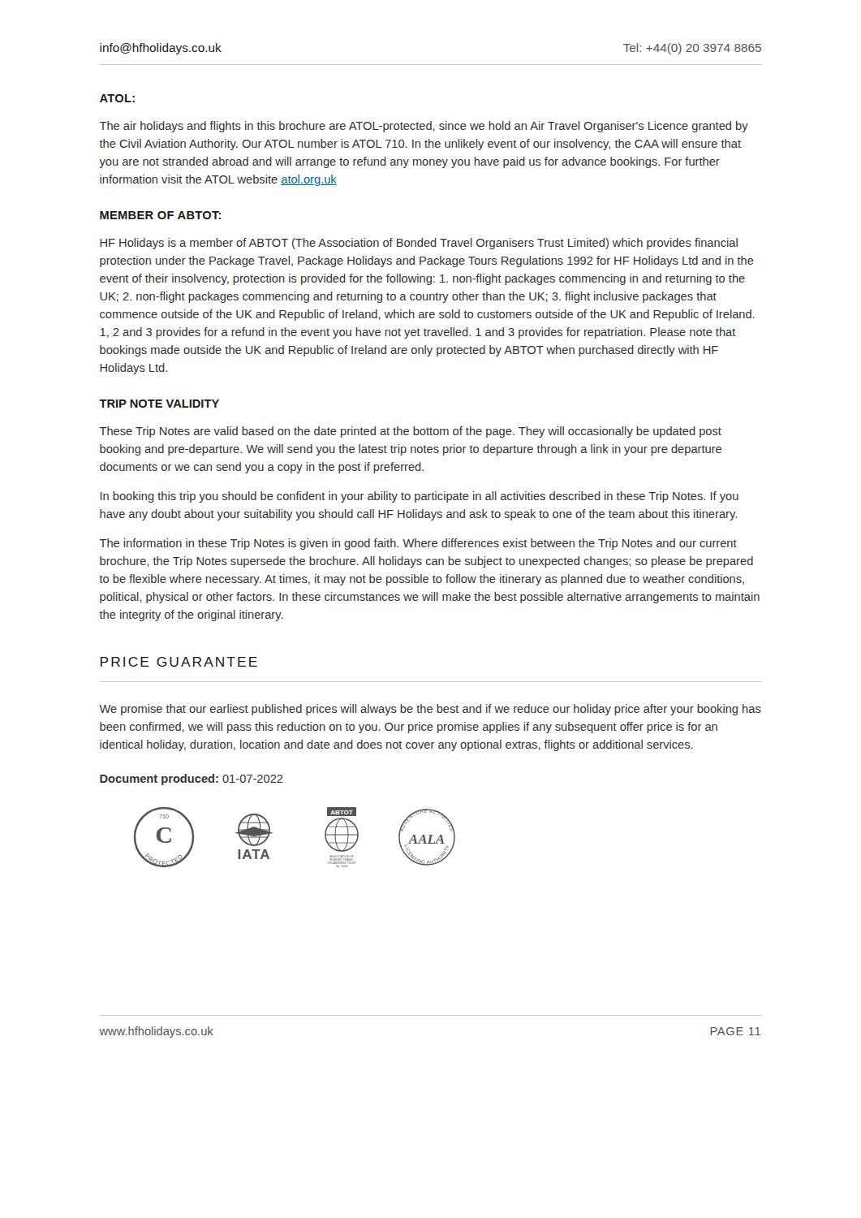info@hfholidays.co.uk Tel: +44(0) 20 3974 8865
ATOL:
The air holidays and flights in this brochure are ATOL-protected, since we hold an Air Travel Organiser's Licence granted by the Civil Aviation Authority. Our ATOL number is ATOL 710. In the unlikely event of our insolvency, the CAA will ensure that you are not stranded abroad and will arrange to refund any money you have paid us for advance bookings. For further information visit the ATOL website atol.org.uk
MEMBER OF ABTOT:
HF Holidays is a member of ABTOT (The Association of Bonded Travel Organisers Trust Limited) which provides financial protection under the Package Travel, Package Holidays and Package Tours Regulations 1992 for HF Holidays Ltd and in the event of their insolvency, protection is provided for the following: 1. non-flight packages commencing in and returning to the UK; 2. non-flight packages commencing and returning to a country other than the UK; 3. flight inclusive packages that commence outside of the UK and Republic of Ireland, which are sold to customers outside of the UK and Republic of Ireland. 1, 2 and 3 provides for a refund in the event you have not yet travelled. 1 and 3 provides for repatriation. Please note that bookings made outside the UK and Republic of Ireland are only protected by ABTOT when purchased directly with HF Holidays Ltd.
TRIP NOTE VALIDITY
These Trip Notes are valid based on the date printed at the bottom of the page. They will occasionally be updated post booking and pre-departure. We will send you the latest trip notes prior to departure through a link in your pre departure documents or we can send you a copy in the post if preferred.
In booking this trip you should be confident in your ability to participate in all activities described in these Trip Notes. If you have any doubt about your suitability you should call HF Holidays and ask to speak to one of the team about this itinerary.
The information in these Trip Notes is given in good faith. Where differences exist between the Trip Notes and our current brochure, the Trip Notes supersede the brochure. All holidays can be subject to unexpected changes; so please be prepared to be flexible where necessary. At times, it may not be possible to follow the itinerary as planned due to weather conditions, political, physical or other factors. In these circumstances we will make the best possible alternative arrangements to maintain the integrity of the original itinerary.
PRICE GUARANTEE
We promise that our earliest published prices will always be the best and if we reduce our holiday price after your booking has been confirmed, we will pass this reduction on to you. Our price promise applies if any subsequent offer price is for an identical holiday, duration, location and date and does not cover any optional extras, flights or additional services.
Document produced: 01-07-2022
710 C PROTECTED
IATA
ABTOT ASSOCIATION OF BONDED TRAVEL ORGANISERS TRUST No: 5008
ADVENTURE ACTIVITIES LICENSING AUTHORITY AALA
www.hfholidays.co.uk PAGE 11